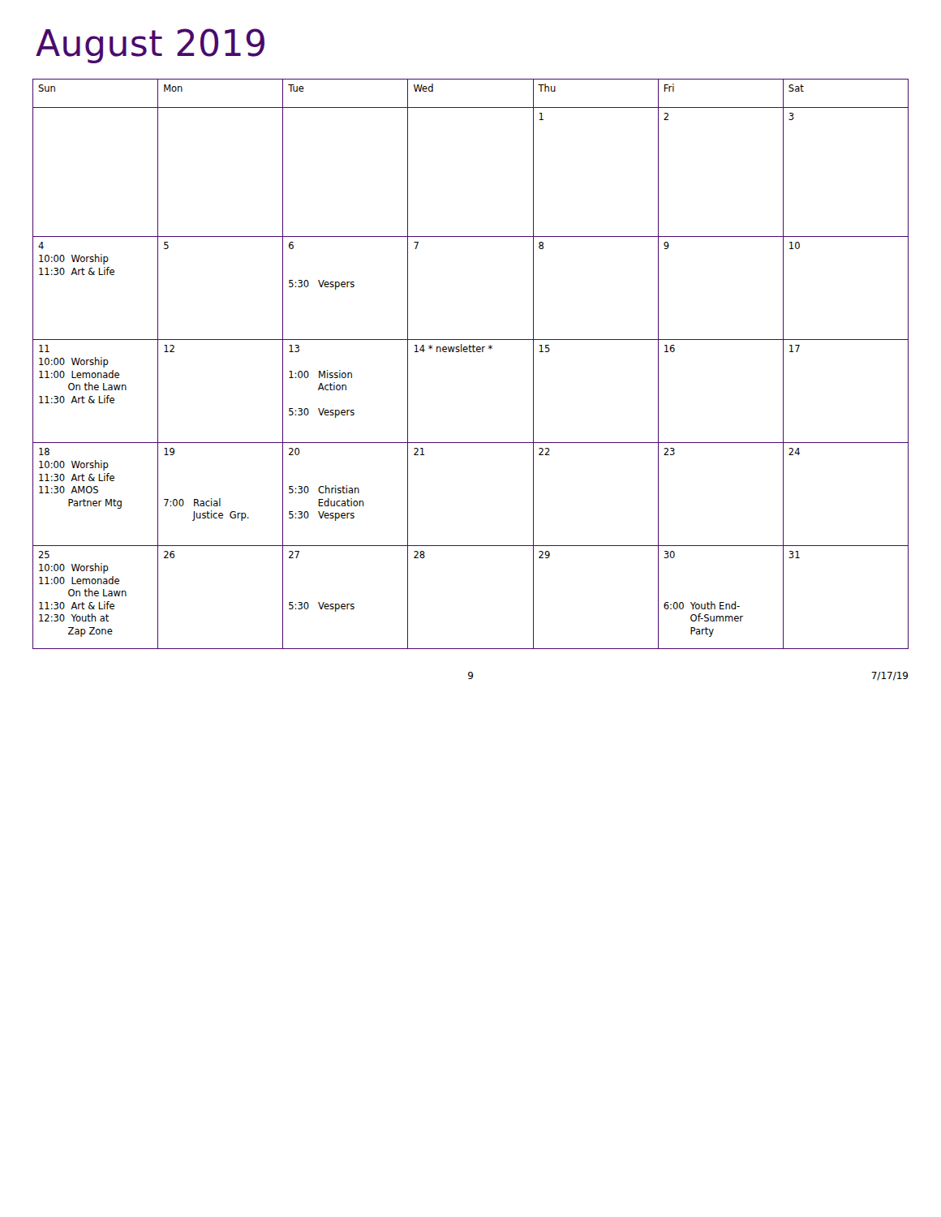August 2019
| Sun | Mon | Tue | Wed | Thu | Fri | Sat |
| --- | --- | --- | --- | --- | --- | --- |
| | | | | 1 | 2 | 3 |
| 4 10:00 Worship 11:30 Art & Life | 5 | 6 5:30 Vespers | 7 | 8 | 9 | 10 |
| 11 10:00 Worship 11:00 Lemonade On the Lawn 11:30 Art & Life | 12 | 13 1:00 Mission Action 5:30 Vespers | 14 * newsletter * | 15 | 16 | 17 |
| 18 10:00 Worship 11:30 Art & Life 11:30 AMOS Partner Mtg | 19 7:00 Racial Justice Grp. | 20 5:30 Christian Education 5:30 Vespers | 21 | 22 | 23 | 24 |
| 25 10:00 Worship 11:00 Lemonade On the Lawn 11:30 Art & Life 12:30 Youth at Zap Zone | 26 | 27 5:30 Vespers | 28 | 29 | 30 6:00 Youth End- Of-Summer Party | 31 |
9 7/17/19